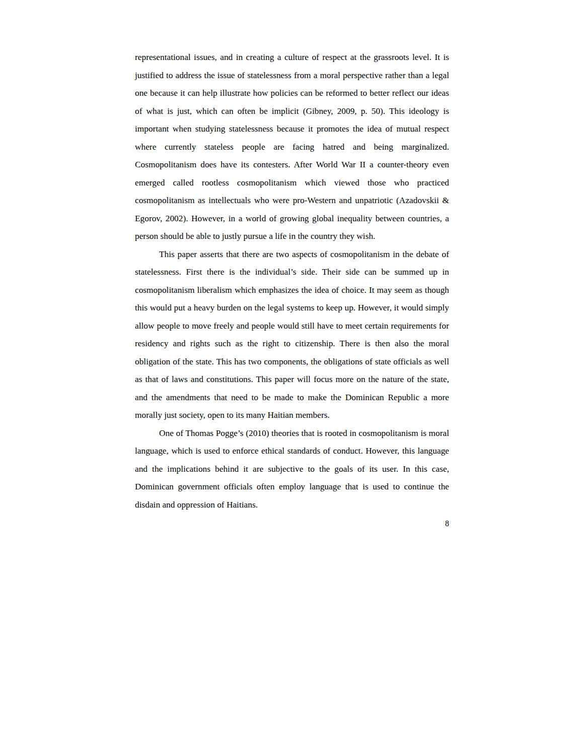representational issues, and in creating a culture of respect at the grassroots level. It is justified to address the issue of statelessness from a moral perspective rather than a legal one because it can help illustrate how policies can be reformed to better reflect our ideas of what is just, which can often be implicit (Gibney, 2009, p. 50). This ideology is important when studying statelessness because it promotes the idea of mutual respect where currently stateless people are facing hatred and being marginalized. Cosmopolitanism does have its contesters. After World War II a counter-theory even emerged called rootless cosmopolitanism which viewed those who practiced cosmopolitanism as intellectuals who were pro-Western and unpatriotic (Azadovskii & Egorov, 2002). However, in a world of growing global inequality between countries, a person should be able to justly pursue a life in the country they wish.
This paper asserts that there are two aspects of cosmopolitanism in the debate of statelessness. First there is the individual’s side. Their side can be summed up in cosmopolitanism liberalism which emphasizes the idea of choice. It may seem as though this would put a heavy burden on the legal systems to keep up. However, it would simply allow people to move freely and people would still have to meet certain requirements for residency and rights such as the right to citizenship. There is then also the moral obligation of the state. This has two components, the obligations of state officials as well as that of laws and constitutions. This paper will focus more on the nature of the state, and the amendments that need to be made to make the Dominican Republic a more morally just society, open to its many Haitian members.
One of Thomas Pogge’s (2010) theories that is rooted in cosmopolitanism is moral language, which is used to enforce ethical standards of conduct. However, this language and the implications behind it are subjective to the goals of its user. In this case, Dominican government officials often employ language that is used to continue the disdain and oppression of Haitians.
8